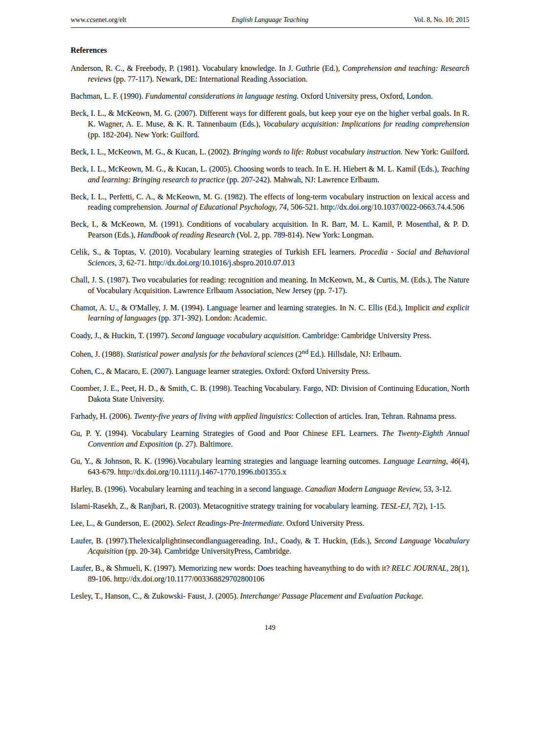www.ccsenet.org/elt English Language Teaching Vol. 8, No. 10; 2015
References
Anderson, R. C., & Freebody, P. (1981). Vocabulary knowledge. In J. Guthrie (Ed.), Comprehension and teaching: Research reviews (pp. 77-117). Newark, DE: International Reading Association.
Bachman, L. F. (1990). Fundamental considerations in language testing. Oxford University press, Oxford, London.
Beck, I. L., & McKeown, M. G. (2007). Different ways for different goals, but keep your eye on the higher verbal goals. In R. K. Wagner, A. E. Muse, & K. R. Tannenbaum (Eds.), Vocabulary acquisition: Implications for reading comprehension (pp. 182-204). New York: Guilford.
Beck, I. L., McKeown, M. G., & Kucan, L. (2002). Bringing words to life: Robust vocabulary instruction. New York: Guilford.
Beck, I. L., McKeown, M. G., & Kucan, L. (2005). Choosing words to teach. In E. H. Hiebert & M. L. Kamil (Eds.), Teaching and learning: Bringing research to practice (pp. 207-242). Mahwah, NJ: Lawrence Erlbaum.
Beck, I. L., Perfetti, C. A., & McKeown, M. G. (1982). The effects of long-term vocabulary instruction on lexical access and reading comprehension. Journal of Educational Psychology, 74, 506-521. http://dx.doi.org/10.1037/0022-0663.74.4.506
Beck, I., & McKeown, M. (1991). Conditions of vocabulary acquisition. In R. Barr, M. L. Kamil, P. Mosenthal, & P. D. Pearson (Eds.), Handbook of reading Research (Vol. 2, pp. 789-814). New York: Longman.
Celik, S., & Toptas, V. (2010). Vocabulary learning strategies of Turkish EFL learners. Procedia - Social and Behavioral Sciences, 3, 62-71. http://dx.doi.org/10.1016/j.sbspro.2010.07.013
Chall, J. S. (1987). Two vocabularies for reading: recognition and meaning. In McKeown, M., & Curtis, M. (Eds.), The Nature of Vocabulary Acquisition. Lawrence Erlbaum Association, New Jersey (pp. 7-17).
Chamot, A. U., & O'Malley, J. M. (1994). Language learner and learning strategies. In N. C. Ellis (Ed.), Implicit and explicit learning of languages (pp. 371-392). London: Academic.
Coady, J., & Huckin, T. (1997). Second language vocabulary acquisition. Cambridge: Cambridge University Press.
Cohen, J. (1988). Statistical power analysis for the behavioral sciences (2nd Ed.). Hillsdale, NJ: Erlbaum.
Cohen, C., & Macaro, E. (2007). Language learner strategies. Oxford: Oxford University Press.
Coomber, J. E., Peet, H. D., & Smith, C. B. (1998). Teaching Vocabulary. Fargo, ND: Division of Continuing Education, North Dakota State University.
Farhady, H. (2006). Twenty-five years of living with applied linguistics: Collection of articles. Iran, Tehran. Rahnama press.
Gu, P. Y. (1994). Vocabulary Learning Strategies of Good and Poor Chinese EFL Learners. The Twenty-Eighth Annual Convention and Exposition (p. 27). Baltimore.
Gu, Y., & Johnson, R. K. (1996).Vocabulary learning strategies and language learning outcomes. Language Learning, 46(4), 643-679. http://dx.doi.org/10.1111/j.1467-1770.1996.tb01355.x
Harley, B. (1996). Vocabulary learning and teaching in a second language. Canadian Modern Language Review, 53, 3-12.
Islami-Rasekh, Z., & Ranjbari, R. (2003). Metacognitive strategy training for vocabulary learning. TESL-EJ, 7(2), 1-15.
Lee, L., & Gunderson, E. (2002). Select Readings-Pre-Intermediate. Oxford University Press.
Laufer, B. (1997).Thelexicalplightinsecondlanguagereading. InJ., Coady, & T. Huckin, (Eds.), Second Language Vocabulary Acquisition (pp. 20-34). Cambridge UniversityPress, Cambridge.
Laufer, B., & Shmueli, K. (1997). Memorizing new words: Does teaching haveanything to do with it? RELC JOURNAL, 28(1), 89-106. http://dx.doi.org/10.1177/003368829702800106
Lesley, T., Hanson, C., & Zukowski- Faust, J. (2005). Interchange/ Passage Placement and Evaluation Package.
149